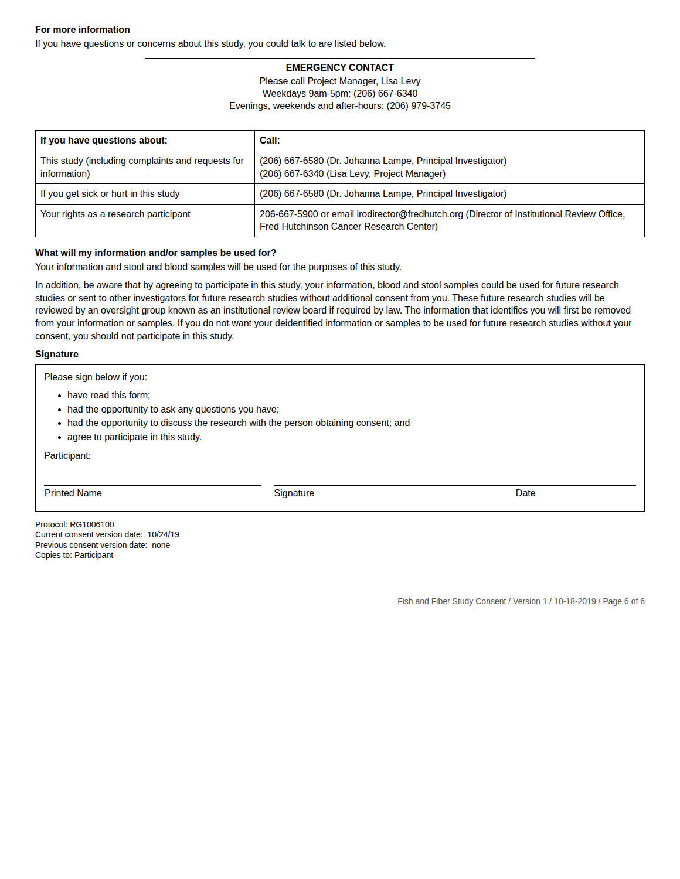For more information
If you have questions or concerns about this study, you could talk to are listed below.
EMERGENCY CONTACT
Please call Project Manager, Lisa Levy
Weekdays 9am-5pm: (206) 667-6340
Evenings, weekends and after-hours: (206) 979-3745
| If you have questions about: | Call: |
| This study (including complaints and requests for information) | (206) 667-6580 (Dr. Johanna Lampe, Principal Investigator) (206) 667-6340 (Lisa Levy, Project Manager) |
| If you get sick or hurt in this study | (206) 667-6580 (Dr. Johanna Lampe, Principal Investigator) |
| Your rights as a research participant | 206-667-5900 or email irodirector@fredhutch.org (Director of Institutional Review Office, Fred Hutchinson Cancer Research Center) |
What will my information and/or samples be used for?
Your information and stool and blood samples will be used for the purposes of this study.
In addition, be aware that by agreeing to participate in this study, your information, blood and stool samples could be used for future research studies or sent to other investigators for future research studies without additional consent from you. These future research studies will be reviewed by an oversight group known as an institutional review board if required by law. The information that identifies you will first be removed from your information or samples. If you do not want your deidentified information or samples to be used for future research studies without your consent, you should not participate in this study.
Signature
Please sign below if you:
have read this form;
had the opportunity to ask any questions you have;
had the opportunity to discuss the research with the person obtaining consent; and
agree to participate in this study.
Participant:
| Printed Name | | Signature | Date |
Protocol: RG1006100
Current consent version date: 10/24/19
Previous consent version date: none
Copies to: Participant
Fish and Fiber Study Consent / Version 1 / 10-18-2019 / Page 6 of 6